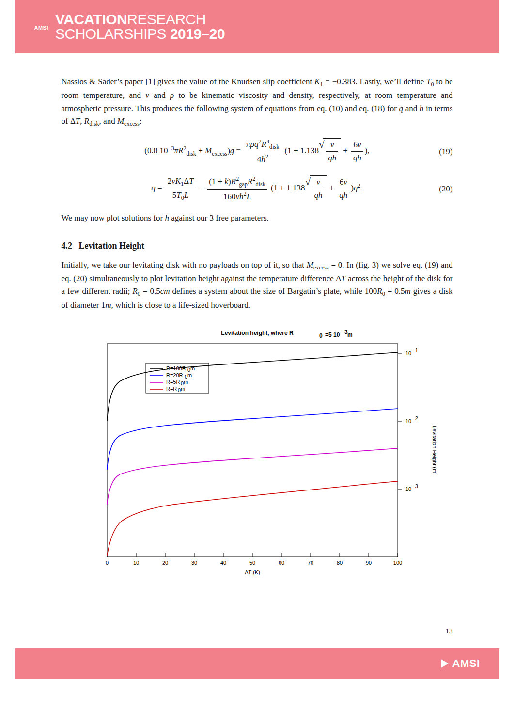AMSI
VACATION RESEARCH
SCHOLARSHIPS 2019–20
Nassios & Sader’s paper [1] gives the value of the Knudsen slip coefficient K1 = −0.383. Lastly, we’ll define T0 to be room temperature, and ν and ρ to be kinematic viscosity and density, respectively, at room temperature and atmospheric pressure. This produces the following system of equations from eq. (10) and eq. (18) for q and h in terms of ΔT, Rdisk, and Mexcess:
(0.8 10−3πR2disk + Mexcess)g = πρq2R4disk 4h2 (1 + 1.138νqh + 6ν qh),
(19)
q = 2νK1ΔT 5T0L − (1 + k)R2gapR2disk 160νh2L (1 + 1.138νqh + 6ν qh)q2.
(20)
We may now plot solutions for h against our 3 free parameters.
4.2 Levitation Height
Initially, we take our levitating disk with no payloads on top of it, so that Mexcess = 0. In (fig. 3) we solve eq. (19) and eq. (20) simultaneously to plot levitation height against the temperature difference ΔT across the height of the disk for a few different radii; R0 = 0.5cm defines a system about the size of Bargatin’s plate, while 100R0 = 0.5m gives a disk of diameter 1m, which is close to a life-sized hoverboard.
Levitation height, where R =5 10 -3 m 0 0 10 20 30 40 50 60 70 80 90 100 ΔT (K) 10 -1 10 -2 10 -3 Levitation Height (m) R=100R0 m R=20R0 m R=5R0 m R=R0 m
13
AMSI